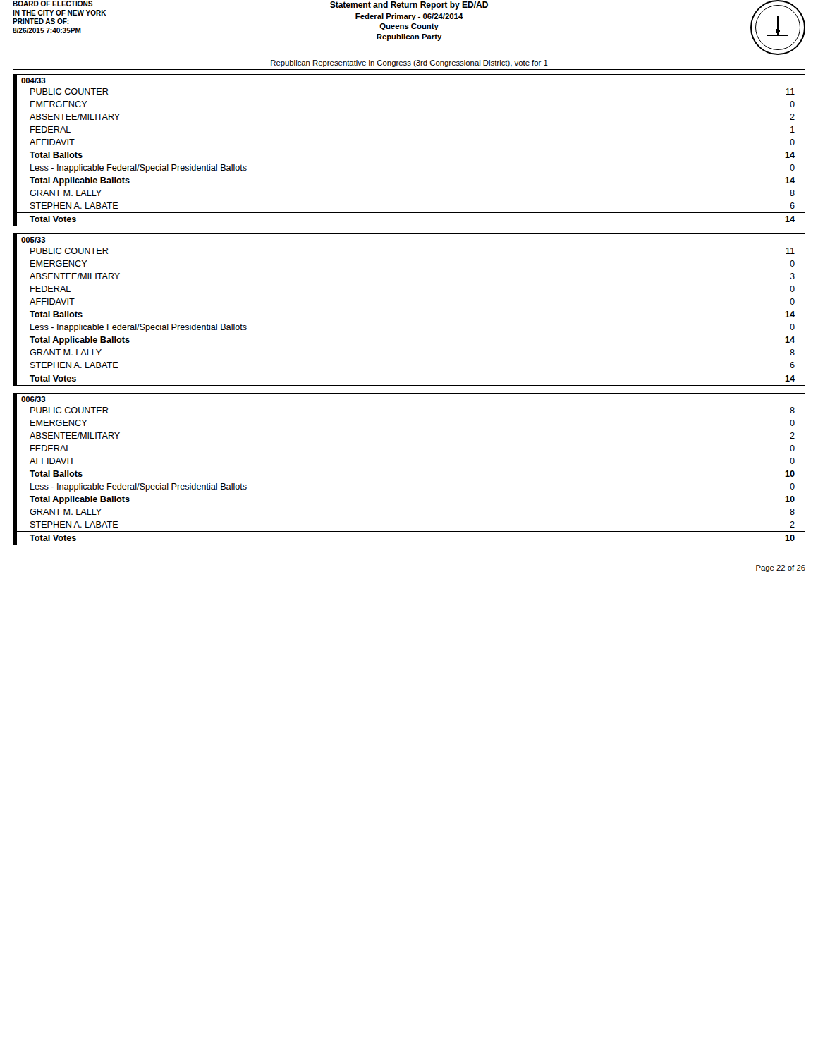BOARD OF ELECTIONS
IN THE CITY OF NEW YORK
PRINTED AS OF:
8/26/2015 7:40:35PM
Statement and Return Report by ED/AD
Federal Primary - 06/24/2014
Queens County
Republican Party
Republican Representative in Congress (3rd Congressional District), vote for 1
004/33
| PUBLIC COUNTER | 11 |
| EMERGENCY | 0 |
| ABSENTEE/MILITARY | 2 |
| FEDERAL | 1 |
| AFFIDAVIT | 0 |
| Total Ballots | 14 |
| Less - Inapplicable Federal/Special Presidential Ballots | 0 |
| Total Applicable Ballots | 14 |
| GRANT M. LALLY | 8 |
| STEPHEN A. LABATE | 6 |
| Total Votes | 14 |
005/33
| PUBLIC COUNTER | 11 |
| EMERGENCY | 0 |
| ABSENTEE/MILITARY | 3 |
| FEDERAL | 0 |
| AFFIDAVIT | 0 |
| Total Ballots | 14 |
| Less - Inapplicable Federal/Special Presidential Ballots | 0 |
| Total Applicable Ballots | 14 |
| GRANT M. LALLY | 8 |
| STEPHEN A. LABATE | 6 |
| Total Votes | 14 |
006/33
| PUBLIC COUNTER | 8 |
| EMERGENCY | 0 |
| ABSENTEE/MILITARY | 2 |
| FEDERAL | 0 |
| AFFIDAVIT | 0 |
| Total Ballots | 10 |
| Less - Inapplicable Federal/Special Presidential Ballots | 0 |
| Total Applicable Ballots | 10 |
| GRANT M. LALLY | 8 |
| STEPHEN A. LABATE | 2 |
| Total Votes | 10 |
Page 22 of 26